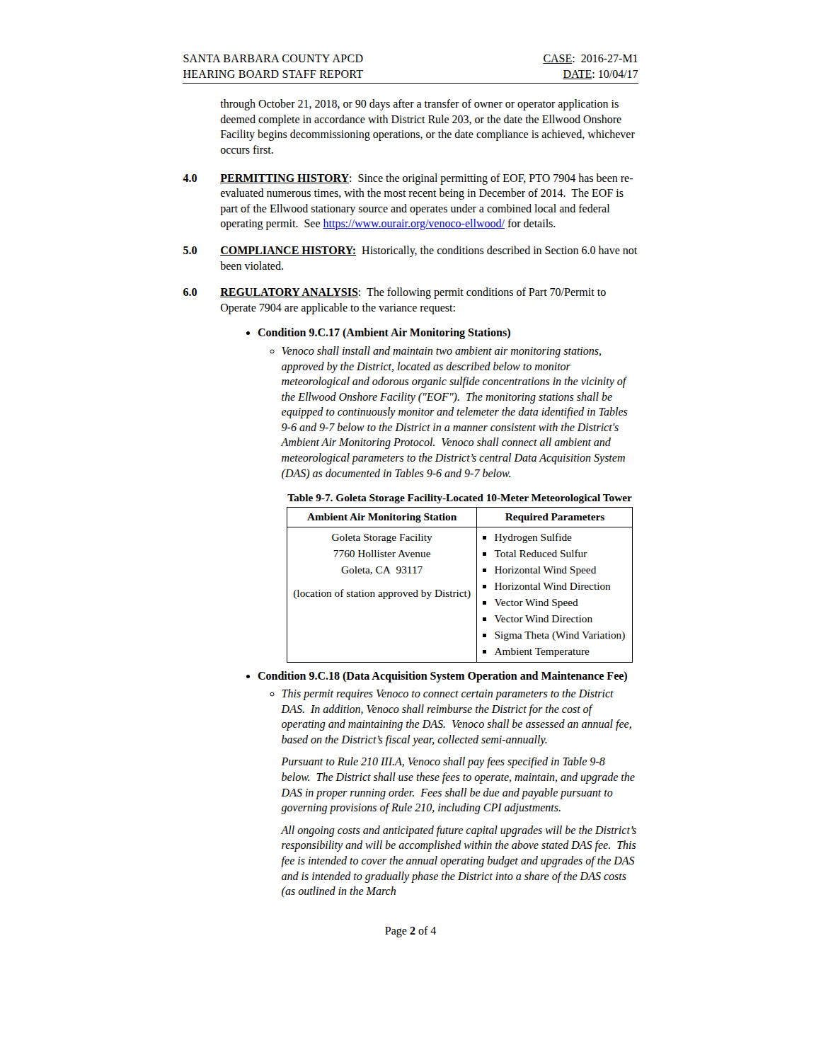SANTA BARBARA COUNTY APCD
HEARING BOARD STAFF REPORT
CASE: 2016-27-M1
DATE: 10/04/17
through October 21, 2018, or 90 days after a transfer of owner or operator application is deemed complete in accordance with District Rule 203, or the date the Ellwood Onshore Facility begins decommissioning operations, or the date compliance is achieved, whichever occurs first.
4.0
PERMITTING HISTORY: Since the original permitting of EOF, PTO 7904 has been re-evaluated numerous times, with the most recent being in December of 2014. The EOF is part of the Ellwood stationary source and operates under a combined local and federal operating permit. See https://www.ourair.org/venoco-ellwood/ for details.
5.0
COMPLIANCE HISTORY: Historically, the conditions described in Section 6.0 have not been violated.
6.0
REGULATORY ANALYSIS: The following permit conditions of Part 70/Permit to Operate 7904 are applicable to the variance request:
Condition 9.C.17 (Ambient Air Monitoring Stations)
Venoco shall install and maintain two ambient air monitoring stations, approved by the District, located as described below to monitor meteorological and odorous organic sulfide concentrations in the vicinity of the Ellwood Onshore Facility ("EOF"). The monitoring stations shall be equipped to continuously monitor and telemeter the data identified in Tables 9-6 and 9-7 below to the District in a manner consistent with the District's Ambient Air Monitoring Protocol. Venoco shall connect all ambient and meteorological parameters to the District’s central Data Acquisition System (DAS) as documented in Tables 9-6 and 9-7 below.
Table 9-7. Goleta Storage Facility-Located 10-Meter Meteorological Tower
| Ambient Air Monitoring Station | Required Parameters |
| --- | --- |
| Goleta Storage Facility 7760 Hollister Avenue Goleta, CA 93117 (location of station approved by District) | Hydrogen Sulfide Total Reduced Sulfur Horizontal Wind Speed Horizontal Wind Direction Vector Wind Speed Vector Wind Direction Sigma Theta (Wind Variation) Ambient Temperature |
Condition 9.C.18 (Data Acquisition System Operation and Maintenance Fee)
This permit requires Venoco to connect certain parameters to the District DAS. In addition, Venoco shall reimburse the District for the cost of operating and maintaining the DAS. Venoco shall be assessed an annual fee, based on the District’s fiscal year, collected semi-annually.
Pursuant to Rule 210 III.A, Venoco shall pay fees specified in Table 9-8 below. The District shall use these fees to operate, maintain, and upgrade the DAS in proper running order. Fees shall be due and payable pursuant to governing provisions of Rule 210, including CPI adjustments.
All ongoing costs and anticipated future capital upgrades will be the District’s responsibility and will be accomplished within the above stated DAS fee. This fee is intended to cover the annual operating budget and upgrades of the DAS and is intended to gradually phase the District into a share of the DAS costs (as outlined in the March
Page 2 of 4